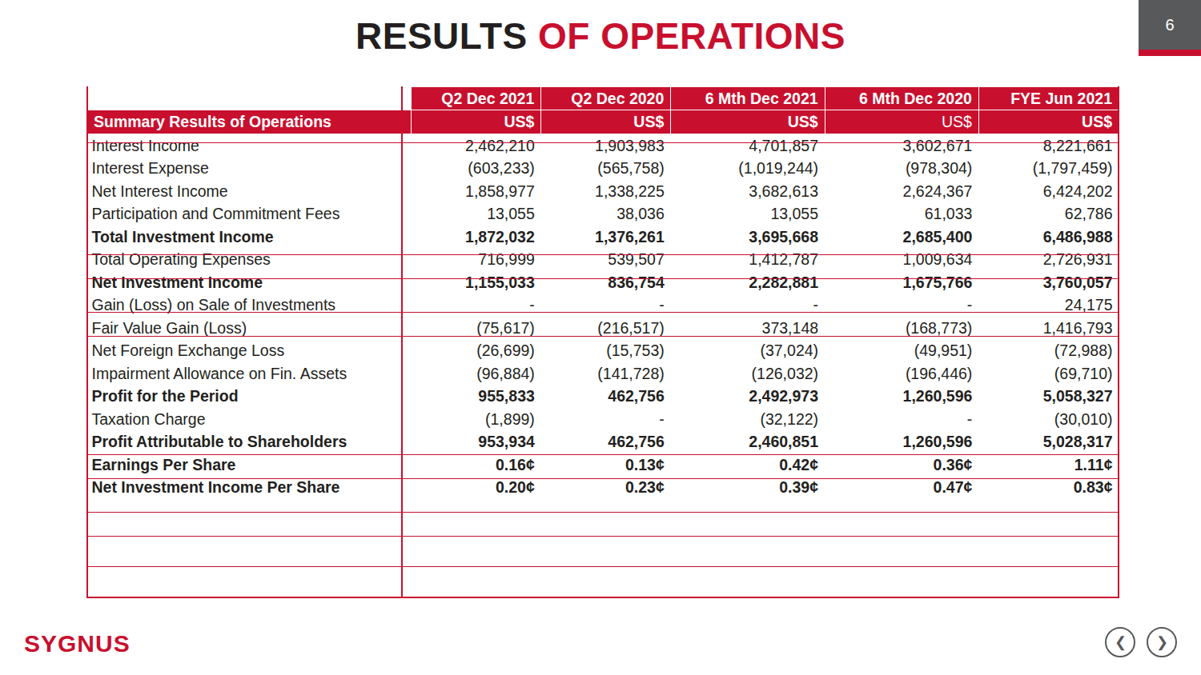6
RESULTS OF OPERATIONS
| | Q2 Dec 2021 | Q2 Dec 2020 | 6 Mth Dec 2021 | 6 Mth Dec 2020 | FYE Jun 2021 |
| --- | --- | --- | --- | --- | --- |
| Summary Results of Operations | US$ | US$ | US$ | US$ | US$ |
| Interest Income | 2,462,210 | 1,903,983 | 4,701,857 | 3,602,671 | 8,221,661 |
| Interest Expense | (603,233) | (565,758) | (1,019,244) | (978,304) | (1,797,459) |
| Net Interest Income | 1,858,977 | 1,338,225 | 3,682,613 | 2,624,367 | 6,424,202 |
| Participation and Commitment Fees | 13,055 | 38,036 | 13,055 | 61,033 | 62,786 |
| Total Investment Income | 1,872,032 | 1,376,261 | 3,695,668 | 2,685,400 | 6,486,988 |
| Total Operating Expenses | 716,999 | 539,507 | 1,412,787 | 1,009,634 | 2,726,931 |
| Net Investment Income | 1,155,033 | 836,754 | 2,282,881 | 1,675,766 | 3,760,057 |
| Gain (Loss) on Sale of Investments | - | - | - | - | 24,175 |
| Fair Value Gain (Loss) | (75,617) | (216,517) | 373,148 | (168,773) | 1,416,793 |
| Net Foreign Exchange Loss | (26,699) | (15,753) | (37,024) | (49,951) | (72,988) |
| Impairment Allowance on Fin. Assets | (96,884) | (141,728) | (126,032) | (196,446) | (69,710) |
| Profit for the Period | 955,833 | 462,756 | 2,492,973 | 1,260,596 | 5,058,327 |
| Taxation Charge | (1,899) | - | (32,122) | - | (30,010) |
| Profit Attributable to Shareholders | 953,934 | 462,756 | 2,460,851 | 1,260,596 | 5,028,317 |
| Earnings Per Share | 0.16¢ | 0.13¢ | 0.42¢ | 0.36¢ | 1.11¢ |
| Net Investment Income Per Share | 0.20¢ | 0.23¢ | 0.39¢ | 0.47¢ | 0.83¢ |
SYGNUS
❮ ❯